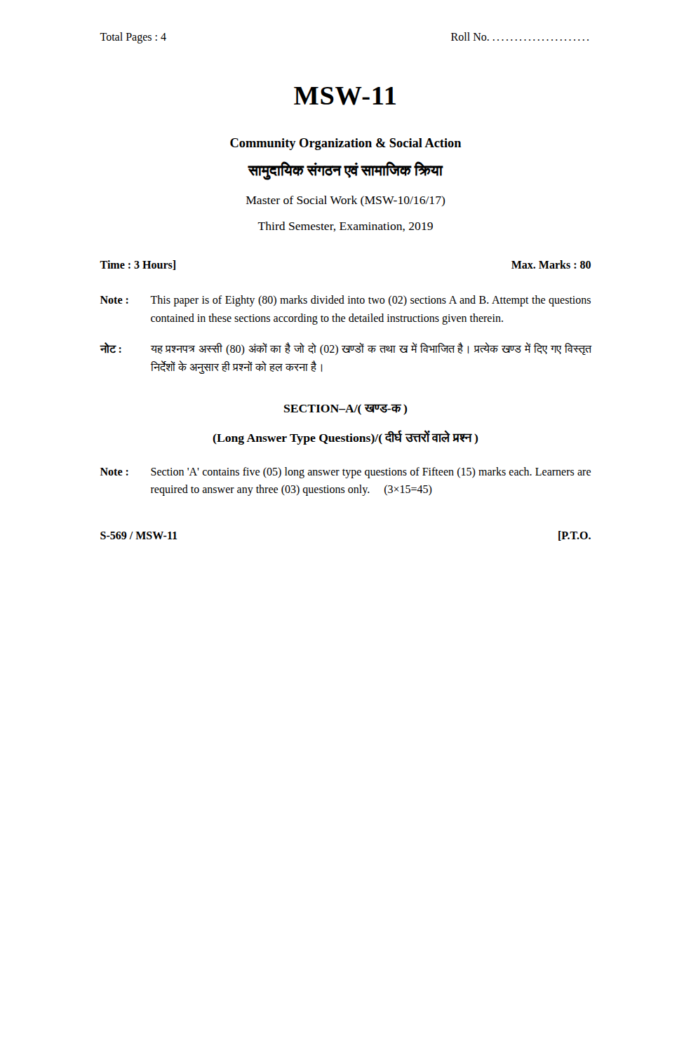Total Pages : 4 Roll No. ......................
MSW-11
Community Organization & Social Action
सामुदायिक संगठन एवं सामाजिक क्रिया
Master of Social Work (MSW-10/16/17)
Third Semester, Examination, 2019
Time : 3 Hours] Max. Marks : 80
Note : This paper is of Eighty (80) marks divided into two (02) sections A and B. Attempt the questions contained in these sections according to the detailed instructions given therein.
नोट : यह प्रश्नपत्र अस्सी (80) अंकों का है जो दो (02) खण्डों क तथा ख में विभाजित है। प्रत्येक खण्ड में दिए गए विस्तृत निर्देशों के अनुसार ही प्रश्नों को हल करना है।
SECTION–A/( खण्ड-क )
(Long Answer Type Questions)/( दीर्घ उत्तरों वाले प्रश्न )
Note : Section 'A' contains five (05) long answer type questions of Fifteen (15) marks each. Learners are required to answer any three (03) questions only. (3×15=45)
S-569 / MSW-11 [P.T.O.